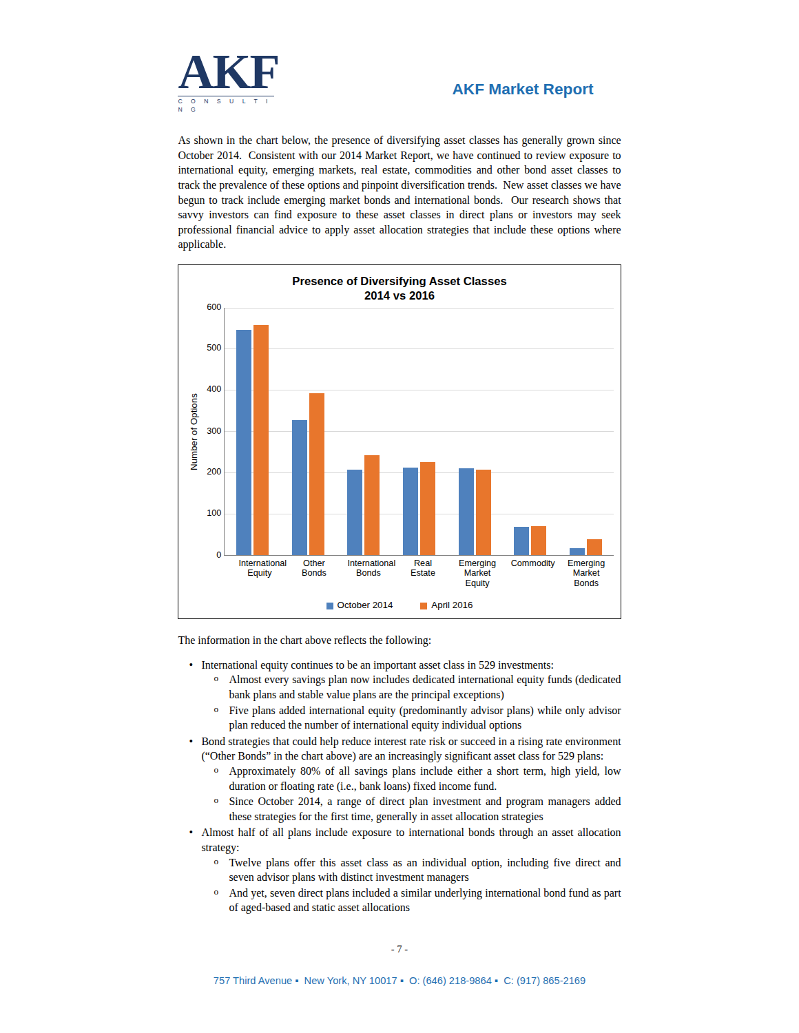AKF
C O N S U L T I N G
AKF Market Report
As shown in the chart below, the presence of diversifying asset classes has generally grown since October 2014. Consistent with our 2014 Market Report, we have continued to review exposure to international equity, emerging markets, real estate, commodities and other bond asset classes to track the prevalence of these options and pinpoint diversification trends. New asset classes we have begun to track include emerging market bonds and international bonds. Our research shows that savvy investors can find exposure to these asset classes in direct plans or investors may seek professional financial advice to apply asset allocation strategies that include these options where applicable.
Presence of Diversifying Asset Classes
2014 vs 2016
Number of Options
600 500 400 300 200 100 0
International
Equity
Other Bonds
International
Bonds
Real Estate
Emerging
Market Equity
Commodity
Emerging
Market Bonds
October 2014
April 2016
The information in the chart above reflects the following:
International equity continues to be an important asset class in 529 investments:
Almost every savings plan now includes dedicated international equity funds (dedicated bank plans and stable value plans are the principal exceptions)
Five plans added international equity (predominantly advisor plans) while only advisor plan reduced the number of international equity individual options
Bond strategies that could help reduce interest rate risk or succeed in a rising rate environment (“Other Bonds” in the chart above) are an increasingly significant asset class for 529 plans:
Approximately 80% of all savings plans include either a short term, high yield, low duration or floating rate (i.e., bank loans) fixed income fund.
Since October 2014, a range of direct plan investment and program managers added these strategies for the first time, generally in asset allocation strategies
Almost half of all plans include exposure to international bonds through an asset allocation strategy:
Twelve plans offer this asset class as an individual option, including five direct and seven advisor plans with distinct investment managers
And yet, seven direct plans included a similar underlying international bond fund as part of aged-based and static asset allocations
- 7 -
757 Third Avenue ▪ New York, NY 10017 ▪ O: (646) 218-9864 ▪ C: (917) 865-2169